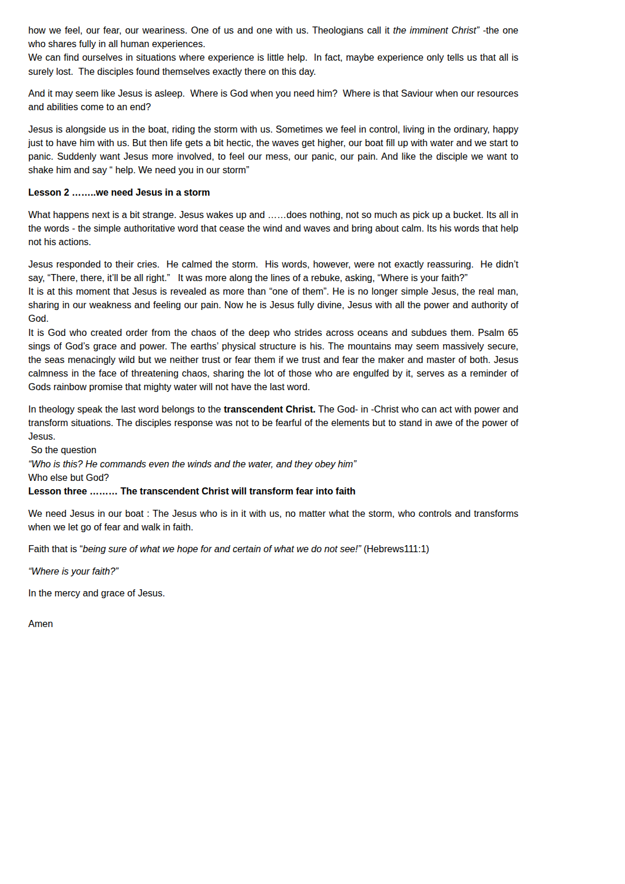how we feel, our fear, our weariness. One of us and one with us. Theologians call it the imminent Christ” -the one who shares fully in all human experiences.
We can find ourselves in situations where experience is little help. In fact, maybe experience only tells us that all is surely lost. The disciples found themselves exactly there on this day.
And it may seem like Jesus is asleep. Where is God when you need him? Where is that Saviour when our resources and abilities come to an end?
Jesus is alongside us in the boat, riding the storm with us. Sometimes we feel in control, living in the ordinary, happy just to have him with us. But then life gets a bit hectic, the waves get higher, our boat fill up with water and we start to panic. Suddenly want Jesus more involved, to feel our mess, our panic, our pain. And like the disciple we want to shake him and say “ help. We need you in our storm”
Lesson 2 ……..we need Jesus in a storm
What happens next is a bit strange. Jesus wakes up and ……does nothing, not so much as pick up a bucket. Its all in the words - the simple authoritative word that cease the wind and waves and bring about calm. Its his words that help not his actions.
Jesus responded to their cries. He calmed the storm. His words, however, were not exactly reassuring. He didn’t say, “There, there, it’ll be all right.” It was more along the lines of a rebuke, asking, “Where is your faith?”
It is at this moment that Jesus is revealed as more than “one of them”. He is no longer simple Jesus, the real man, sharing in our weakness and feeling our pain. Now he is Jesus fully divine, Jesus with all the power and authority of God.
It is God who created order from the chaos of the deep who strides across oceans and subdues them. Psalm 65 sings of God’s grace and power. The earths’ physical structure is his. The mountains may seem massively secure, the seas menacingly wild but we neither trust or fear them if we trust and fear the maker and master of both. Jesus calmness in the face of threatening chaos, sharing the lot of those who are engulfed by it, serves as a reminder of Gods rainbow promise that mighty water will not have the last word.
In theology speak the last word belongs to the transcendent Christ. The God- in -Christ who can act with power and transform situations. The disciples response was not to be fearful of the elements but to stand in awe of the power of Jesus.
So the question
“Who is this? He commands even the winds and the water, and they obey him”
Who else but God?
Lesson three ……… The transcendent Christ will transform fear into faith
We need Jesus in our boat : The Jesus who is in it with us, no matter what the storm, who controls and transforms when we let go of fear and walk in faith.
Faith that is “being sure of what we hope for and certain of what we do not see!” (Hebrews111:1)
“Where is your faith?”
In the mercy and grace of Jesus.
Amen